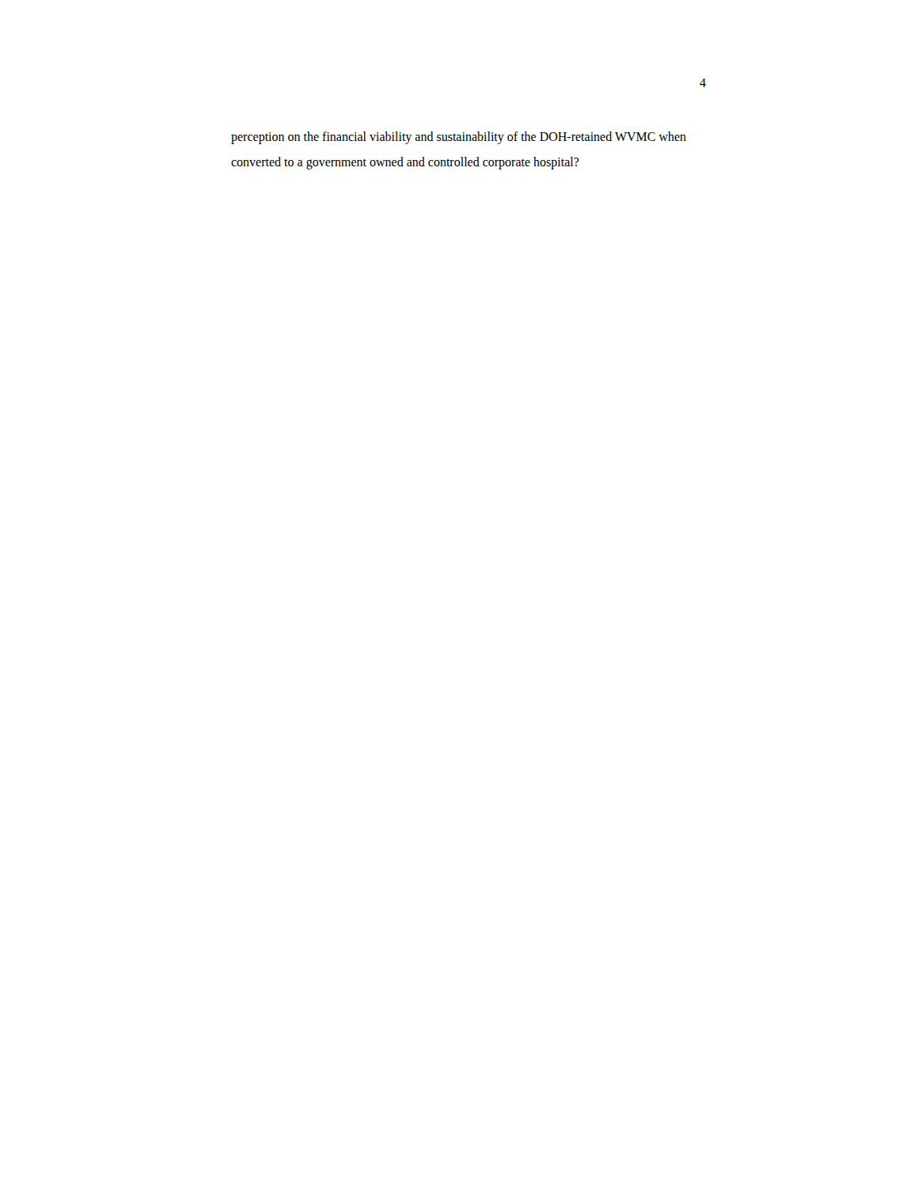4
perception on the financial viability and sustainability of the DOH-retained WVMC when converted to a government owned and controlled corporate hospital?